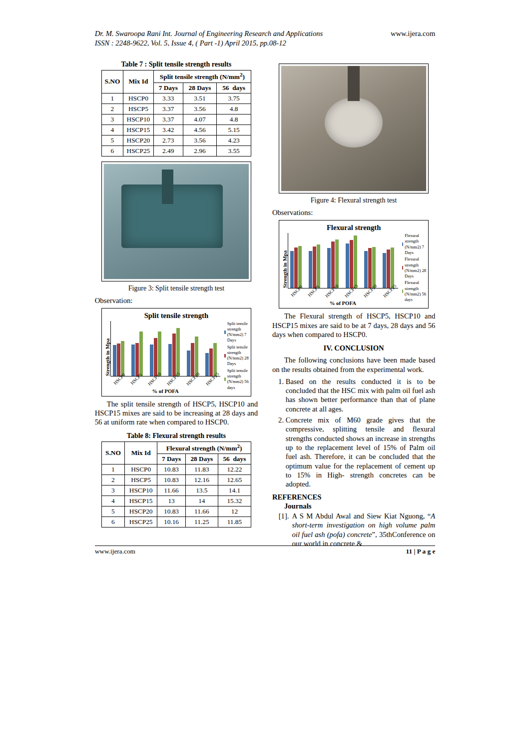www.ijera.com Dr. M. Swaroopa Rani Int. Journal of Engineering Research and Applications
ISSN : 2248-9622, Vol. 5, Issue 4, ( Part -1) April 2015, pp.08-12
Table 7 : Split tensile strength results
| S.NO | Mix Id | Split tensile strength (N/mm 2 ) |
| --- | --- | --- |
| 7 Days | 28 Days | 56 days |
| 1 | HSCP0 | 3.33 | 3.51 | 3.75 |
| 2 | HSCP5 | 3.37 | 3.56 | 4.8 |
| 3 | HSCP10 | 3.37 | 4.07 | 4.8 |
| 4 | HSCP15 | 3.42 | 4.56 | 5.15 |
| 5 | HSCP20 | 2.73 | 3.56 | 4.23 |
| 6 | HSCP25 | 2.49 | 2.96 | 3.55 |
Figure 3: Split tensile strength test
Observation:
Split tensile strength
Strength in Mpa
HSCP0 HSCP5 HSCP10 HSCP15 HSCP20 HSCP25
% of POFA
Split tensile strength (N/mm2) 7 Days
Split tensile strength (N/mm2) 28 Days
Split tensile strength (N/mm2) 56 days
The split tensile strength of HSCP5, HSCP10 and HSCP15 mixes are said to be increasing at 28 days and 56 at uniform rate when compared to HSCP0.
Table 8: Flexural strength results
| S.NO | Mix Id | Flexural strength (N/mm 2 ) |
| --- | --- | --- |
| 7 Days | 28 Days | 56 days |
| 1 | HSCP0 | 10.83 | 11.83 | 12.22 |
| 2 | HSCP5 | 10.83 | 12.16 | 12.65 |
| 3 | HSCP10 | 11.66 | 13.5 | 14.1 |
| 4 | HSCP15 | 13 | 14 | 15.32 |
| 5 | HSCP20 | 10.83 | 11.66 | 12 |
| 6 | HSCP25 | 10.16 | 11.25 | 11.85 |
Figure 4: Flexural strength test
Observations:
Flexural strength
Strength in Mpa
HSCP0 HSCP5 HSCP10 HSCP15 HSCP20 HSCP25
% of POFA
Flexural strength (N/mm2) 7 Days
Flexural strength (N/mm2) 28 Days
Flexural strength (N/mm2) 56 days
The Flexural strength of HSCP5, HSCP10 and HSCP15 mixes are said to be at 7 days, 28 days and 56 days when compared to HSCP0.
IV. CONCLUSION
The following conclusions have been made based on the results obtained from the experimental work.
Based on the results conducted it is to be concluded that the HSC mix with palm oil fuel ash has shown better performance than that of plane concrete at all ages.
Concrete mix of M60 grade gives that the compressive, splitting tensile and flexural strengths conducted shows an increase in strengths up to the replacement level of 15% of Palm oil fuel ash. Therefore, it can be concluded that the optimum value for the replacement of cement up to 15% in High- strength concretes can be adopted.
REFERENCES
Journals
[1].
A S M Abdul Awal and Siew Kiat Nguong, “A short-term investigation on high volume palm oil fuel ash (pofa) concrete”, 35thConference on our world in concrete &
www.ijera.com 11 | P a g e